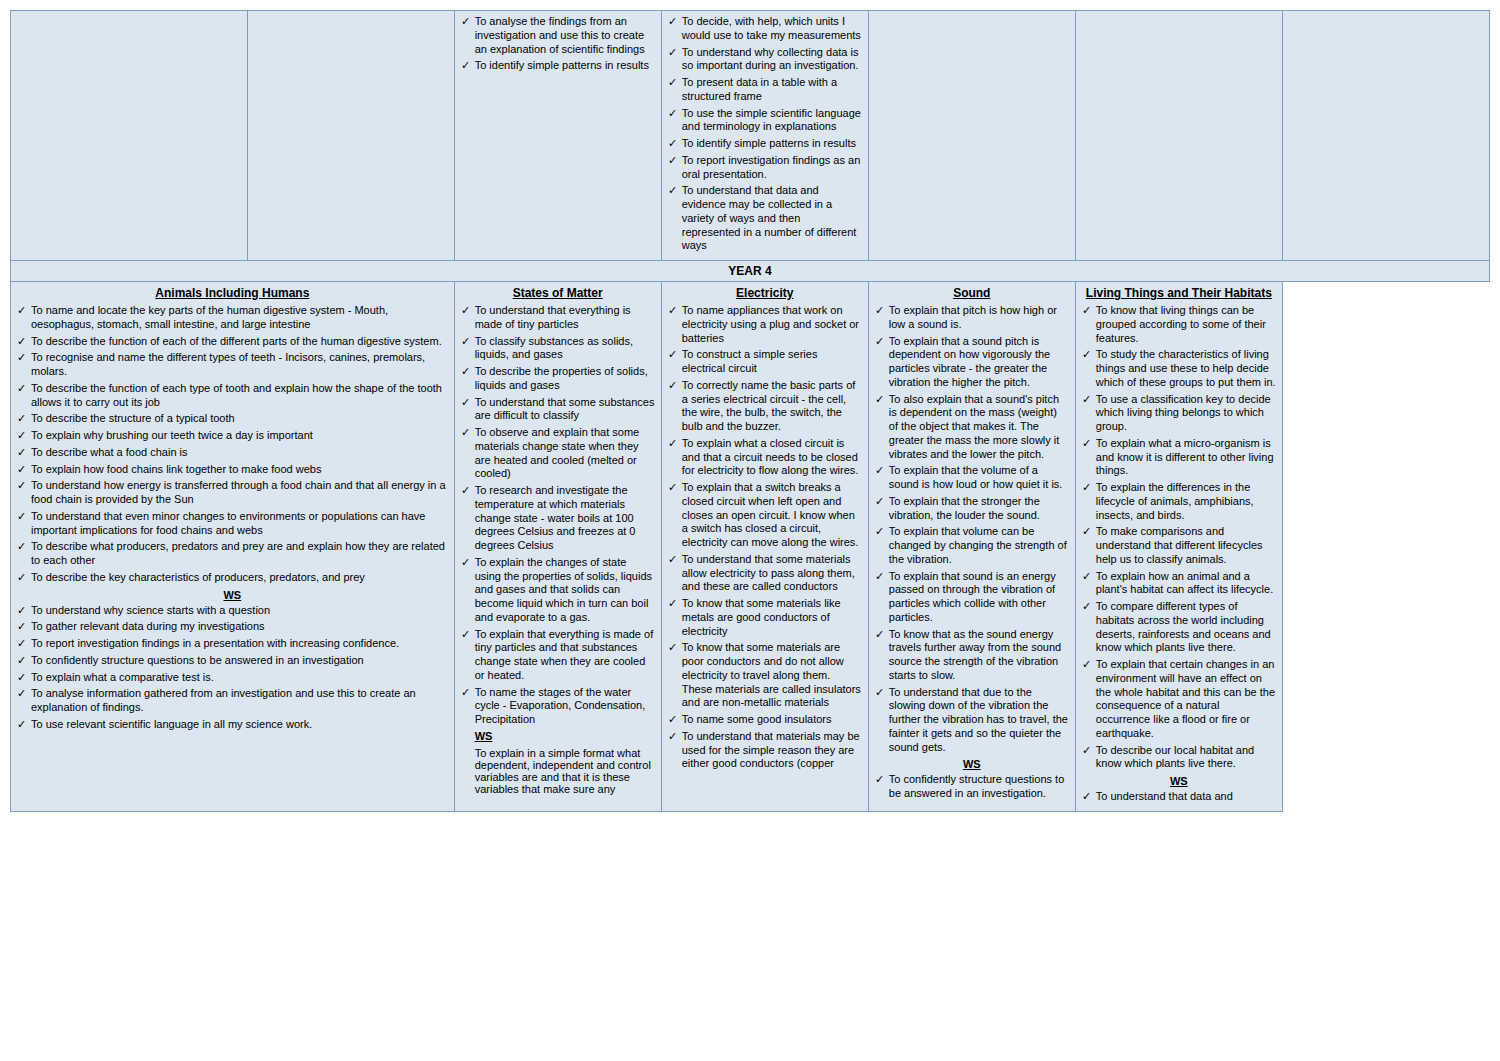| | | To analyse the findings from an investigation and use this to create an explanation of scientific findings To identify simple patterns in results | To decide, with help, which units I would use to take my measurements To understand why collecting data is so important during an investigation. To present data in a table with a structured frame To use the simple scientific language and terminology in explanations To identify simple patterns in results To report investigation findings as an oral presentation. To understand that data and evidence may be collected in a variety of ways and then represented in a number of different ways | | | |
| YEAR 4 |
| Animals Including Humans To name and locate the key parts of the human digestive system - Mouth, oesophagus, stomach, small intestine, and large intestine To describe the function of each of the different parts of the human digestive system. To recognise and name the different types of teeth - Incisors, canines, premolars, molars. To describe the function of each type of tooth and explain how the shape of the tooth allows it to carry out its job To describe the structure of a typical tooth To explain why brushing our teeth twice a day is important To describe what a food chain is To explain how food chains link together to make food webs To understand how energy is transferred through a food chain and that all energy in a food chain is provided by the Sun To understand that even minor changes to environments or populations can have important implications for food chains and webs To describe what producers, predators and prey are and explain how they are related to each other To describe the key characteristics of producers, predators, and prey WS To understand why science starts with a question To gather relevant data during my investigations To report investigation findings in a presentation with increasing confidence. To confidently structure questions to be answered in an investigation To explain what a comparative test is. To analyse information gathered from an investigation and use this to create an explanation of findings. To use relevant scientific language in all my science work. | States of Matter To understand that everything is made of tiny particles To classify substances as solids, liquids, and gases To describe the properties of solids, liquids and gases To understand that some substances are difficult to classify To observe and explain that some materials change state when they are heated and cooled (melted or cooled) To research and investigate the temperature at which materials change state - water boils at 100 degrees Celsius and freezes at 0 degrees Celsius To explain the changes of state using the properties of solids, liquids and gases and that solids can become liquid which in turn can boil and evaporate to a gas. To explain that everything is made of tiny particles and that substances change state when they are cooled or heated. To name the stages of the water cycle - Evaporation, Condensation, Precipitation WS To explain in a simple format what dependent, independent and control variables are and that it is these variables that make sure any | Electricity To name appliances that work on electricity using a plug and socket or batteries To construct a simple series electrical circuit To correctly name the basic parts of a series electrical circuit - the cell, the wire, the bulb, the switch, the bulb and the buzzer. To explain what a closed circuit is and that a circuit needs to be closed for electricity to flow along the wires. To explain that a switch breaks a closed circuit when left open and closes an open circuit. I know when a switch has closed a circuit, electricity can move along the wires. To understand that some materials allow electricity to pass along them, and these are called conductors To know that some materials like metals are good conductors of electricity To know that some materials are poor conductors and do not allow electricity to travel along them. These materials are called insulators and are non-metallic materials To name some good insulators To understand that materials may be used for the simple reason they are either good conductors (copper | Sound To explain that pitch is how high or low a sound is. To explain that a sound pitch is dependent on how vigorously the particles vibrate - the greater the vibration the higher the pitch. To also explain that a sound's pitch is dependent on the mass (weight) of the object that makes it. The greater the mass the more slowly it vibrates and the lower the pitch. To explain that the volume of a sound is how loud or how quiet it is. To explain that the stronger the vibration, the louder the sound. To explain that volume can be changed by changing the strength of the vibration. To explain that sound is an energy passed on through the vibration of particles which collide with other particles. To know that as the sound energy travels further away from the sound source the strength of the vibration starts to slow. To understand that due to the slowing down of the vibration the further the vibration has to travel, the fainter it gets and so the quieter the sound gets. WS To confidently structure questions to be answered in an investigation. | Living Things and Their Habitats To know that living things can be grouped according to some of their features. To study the characteristics of living things and use these to help decide which of these groups to put them in. To use a classification key to decide which living thing belongs to which group. To explain what a micro-organism is and know it is different to other living things. To explain the differences in the lifecycle of animals, amphibians, insects, and birds. To make comparisons and understand that different lifecycles help us to classify animals. To explain how an animal and a plant's habitat can affect its lifecycle. To compare different types of habitats across the world including deserts, rainforests and oceans and know which plants live there. To explain that certain changes in an environment will have an effect on the whole habitat and this can be the consequence of a natural occurrence like a flood or fire or earthquake. To describe our local habitat and know which plants live there. WS To understand that data and |